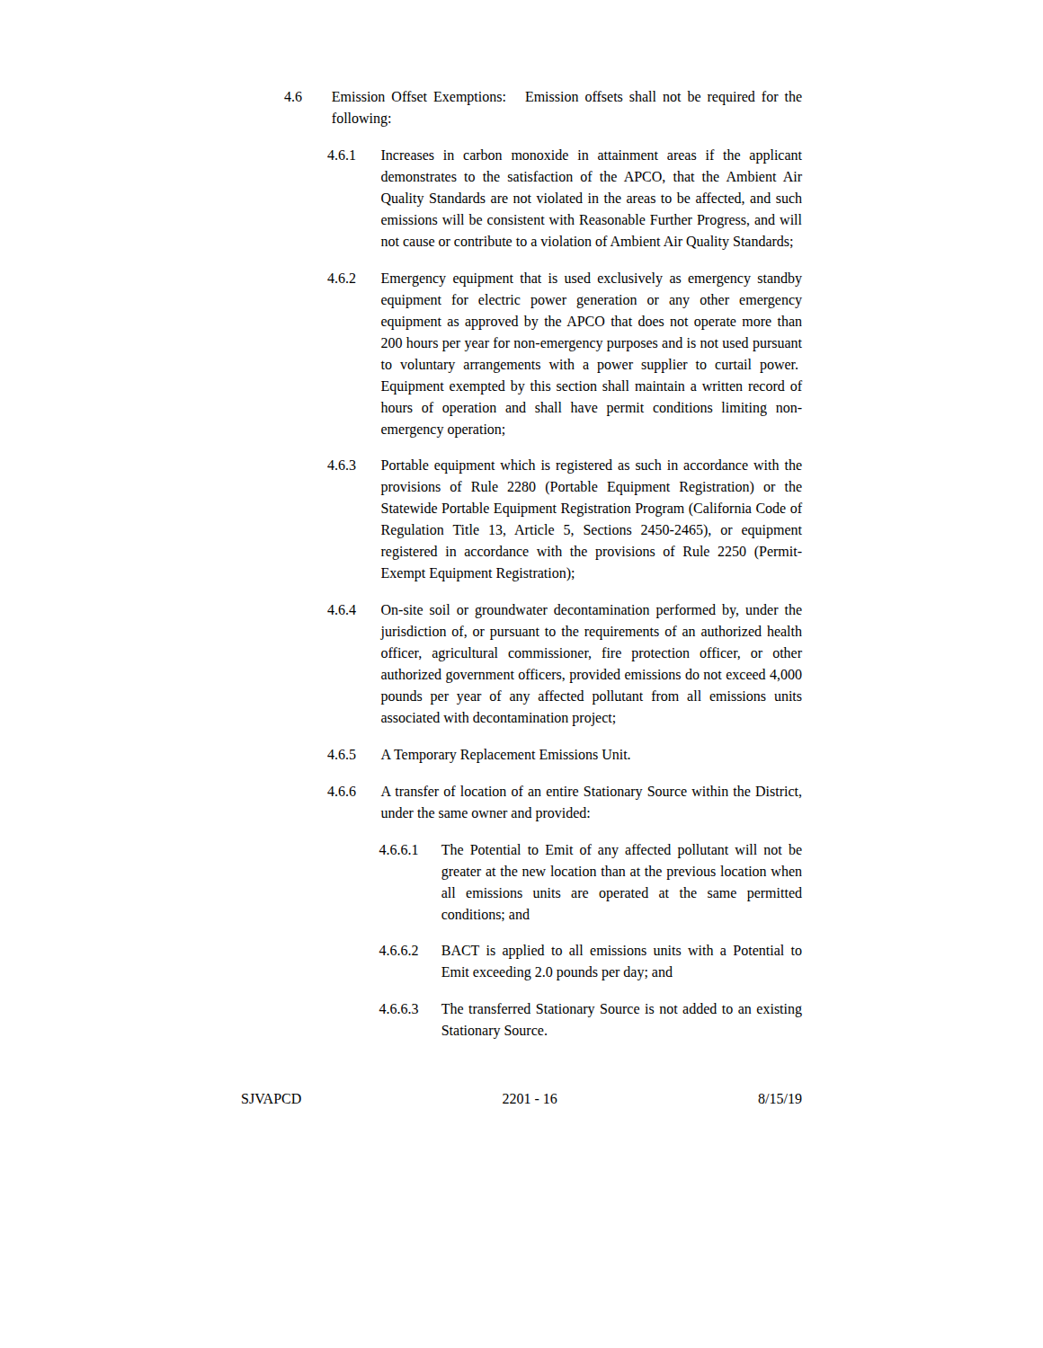4.6
Emission Offset Exemptions: Emission offsets shall not be required for the following:
4.6.1
Increases in carbon monoxide in attainment areas if the applicant demonstrates to the satisfaction of the APCO, that the Ambient Air Quality Standards are not violated in the areas to be affected, and such emissions will be consistent with Reasonable Further Progress, and will not cause or contribute to a violation of Ambient Air Quality Standards;
4.6.2
Emergency equipment that is used exclusively as emergency standby equipment for electric power generation or any other emergency equipment as approved by the APCO that does not operate more than 200 hours per year for non-emergency purposes and is not used pursuant to voluntary arrangements with a power supplier to curtail power. Equipment exempted by this section shall maintain a written record of hours of operation and shall have permit conditions limiting non-emergency operation;
4.6.3
Portable equipment which is registered as such in accordance with the provisions of Rule 2280 (Portable Equipment Registration) or the Statewide Portable Equipment Registration Program (California Code of Regulation Title 13, Article 5, Sections 2450-2465), or equipment registered in accordance with the provisions of Rule 2250 (Permit-Exempt Equipment Registration);
4.6.4
On-site soil or groundwater decontamination performed by, under the jurisdiction of, or pursuant to the requirements of an authorized health officer, agricultural commissioner, fire protection officer, or other authorized government officers, provided emissions do not exceed 4,000 pounds per year of any affected pollutant from all emissions units associated with decontamination project;
4.6.5
A Temporary Replacement Emissions Unit.
4.6.6
A transfer of location of an entire Stationary Source within the District, under the same owner and provided:
4.6.6.1
The Potential to Emit of any affected pollutant will not be greater at the new location than at the previous location when all emissions units are operated at the same permitted conditions; and
4.6.6.2
BACT is applied to all emissions units with a Potential to Emit exceeding 2.0 pounds per day; and
4.6.6.3
The transferred Stationary Source is not added to an existing Stationary Source.
SJVAPCD
2201 - 16
8/15/19